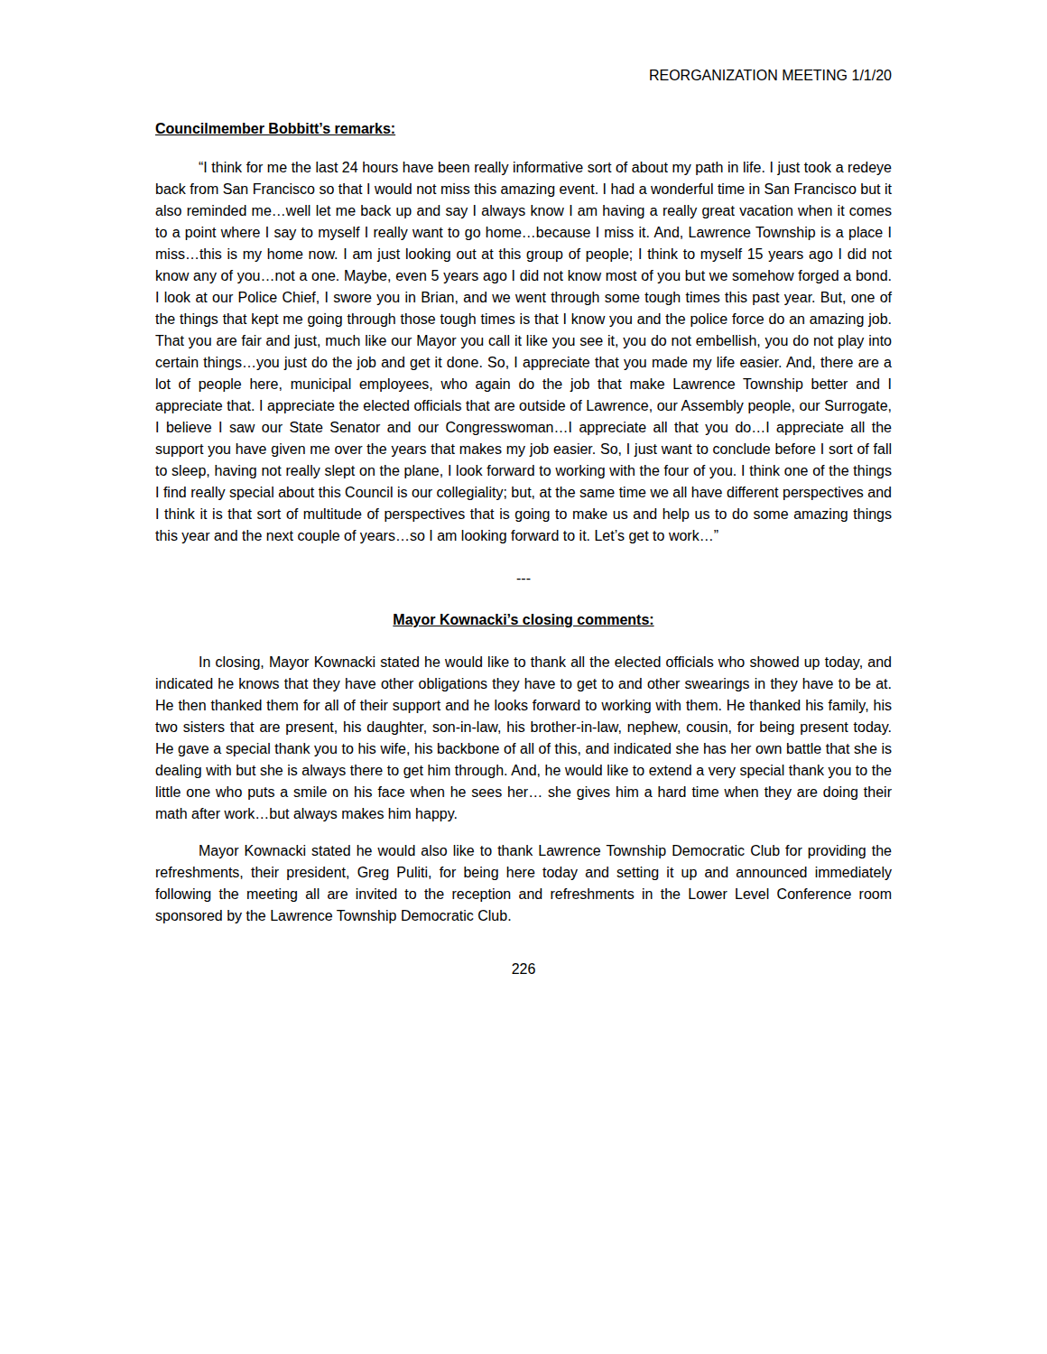REORGANIZATION MEETING 1/1/20
Councilmember Bobbitt’s remarks:
“I think for me the last 24 hours have been really informative sort of about my path in life. I just took a redeye back from San Francisco so that I would not miss this amazing event. I had a wonderful time in San Francisco but it also reminded me…well let me back up and say I always know I am having a really great vacation when it comes to a point where I say to myself I really want to go home…because I miss it. And, Lawrence Township is a place I miss…this is my home now. I am just looking out at this group of people; I think to myself 15 years ago I did not know any of you…not a one. Maybe, even 5 years ago I did not know most of you but we somehow forged a bond. I look at our Police Chief, I swore you in Brian, and we went through some tough times this past year. But, one of the things that kept me going through those tough times is that I know you and the police force do an amazing job. That you are fair and just, much like our Mayor you call it like you see it, you do not embellish, you do not play into certain things…you just do the job and get it done. So, I appreciate that you made my life easier. And, there are a lot of people here, municipal employees, who again do the job that make Lawrence Township better and I appreciate that. I appreciate the elected officials that are outside of Lawrence, our Assembly people, our Surrogate, I believe I saw our State Senator and our Congresswoman…I appreciate all that you do…I appreciate all the support you have given me over the years that makes my job easier. So, I just want to conclude before I sort of fall to sleep, having not really slept on the plane, I look forward to working with the four of you. I think one of the things I find really special about this Council is our collegiality; but, at the same time we all have different perspectives and I think it is that sort of multitude of perspectives that is going to make us and help us to do some amazing things this year and the next couple of years…so I am looking forward to it. Let’s get to work…”
---
Mayor Kownacki’s closing comments:
In closing, Mayor Kownacki stated he would like to thank all the elected officials who showed up today, and indicated he knows that they have other obligations they have to get to and other swearings in they have to be at. He then thanked them for all of their support and he looks forward to working with them. He thanked his family, his two sisters that are present, his daughter, son-in-law, his brother-in-law, nephew, cousin, for being present today. He gave a special thank you to his wife, his backbone of all of this, and indicated she has her own battle that she is dealing with but she is always there to get him through. And, he would like to extend a very special thank you to the little one who puts a smile on his face when he sees her… she gives him a hard time when they are doing their math after work…but always makes him happy.
Mayor Kownacki stated he would also like to thank Lawrence Township Democratic Club for providing the refreshments, their president, Greg Puliti, for being here today and setting it up and announced immediately following the meeting all are invited to the reception and refreshments in the Lower Level Conference room sponsored by the Lawrence Township Democratic Club.
226